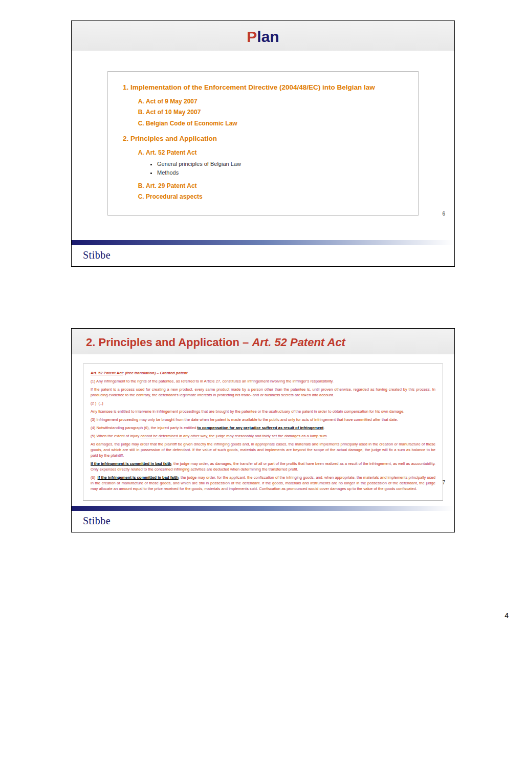Plan
Implementation of the Enforcement Directive (2004/48/EC) into Belgian law
Act of 9 May 2007
Act of 10 May 2007
Belgian Code of Economic Law
Principles and Application
Art. 52 Patent Act
General principles of Belgian Law
Methods
Art. 29 Patent Act
Procedural aspects
6
Stibbe
2. Principles and Application – Art. 52 Patent Act
Art. 52 Patent Act: (free translation) – Granted patent
(1) Any infringement to the rights of the patentee, as referred to in Article 27, constitutes an infringement involving the infringer's responsibility.
If the patent is a process used for creating a new product, every same product made by a person other than the patentee is, until proven otherwise, regarded as having created by this process. In producing evidence to the contrary, the defendant's legitimate interests in protecting his trade- and or business secrets are taken into account.
(2 ) (..)
Any licensee is entitled to intervene in infringement proceedings that are brought by the patentee or the usufructuary of the patent in order to obtain compensation for his own damage.
(3) Infringement proceeding may only be brought from the date when he patent is made available to the public and only for acts of infringement that have committed after that date.
(4) Notwithstanding paragraph (6), the injured party is entitled to compensation for any prejudice suffered as result of infringement.
(5) When the extent of injury cannot be determined in any other way, the judge may reasonably and fairly set the damages as a lump sum.
As damages, the judge may order that the plaintiff be given directly the infringing goods and, in appropriate cases, the materials and implements principally used in the creation or manufacture of these goods, and which are still in possession of the defendant. If the value of such goods, materials and implements are beyond the scope of the actual damage, the judge will fix a sum as balance to be paid by the plaintiff.
If the infringement is committed in bad faith, the judge may order, as damages, the transfer of all or part of the profits that have been realized as a result of the infringement, as well as accountability. Only expenses directly related to the concerned infringing activities are deducted when determining the transferred profit.
(6) If the infringement is committed in bad faith, the judge may order, for the applicant, the confiscation of the infringing goods, and, when appropriate, the materials and implements principally used in the creation or manufacture of those goods, and which are still in possession of the defendant. If the goods, materials and instruments are no longer in the possession of the defendant, the judge may allocate an amount equal to the price received for the goods, materials and implements sold. Confiscation as pronounced would cover damages up to the value of the goods confiscated.
7
Stibbe
4